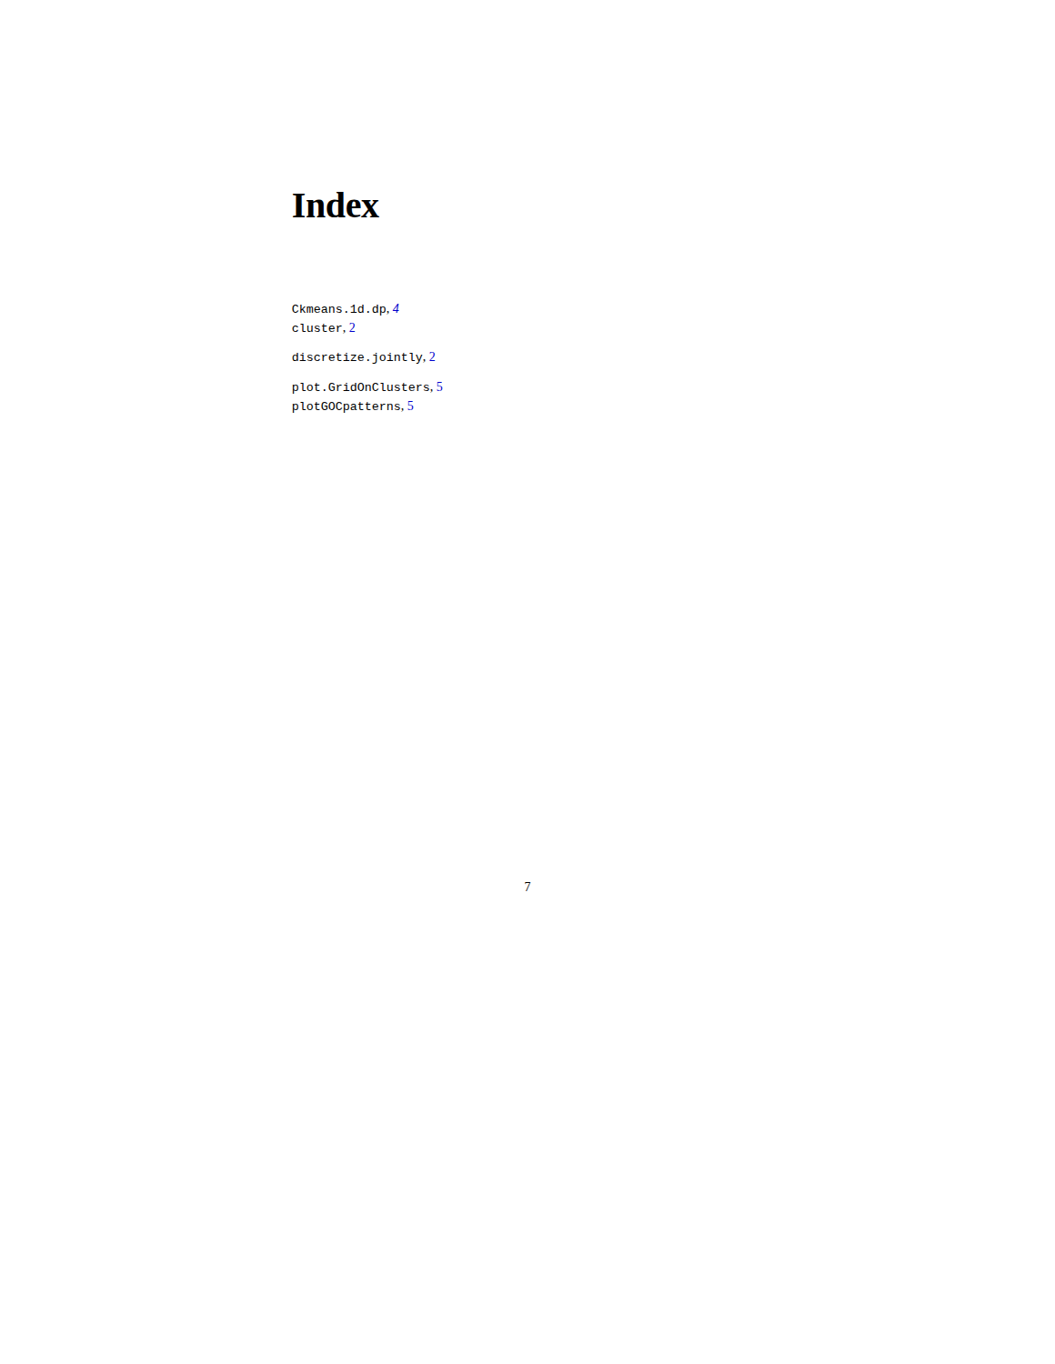Index
Ckmeans.1d.dp, 4
cluster, 2
discretize.jointly, 2
plot.GridOnClusters, 5
plotGOCpatterns, 5
7